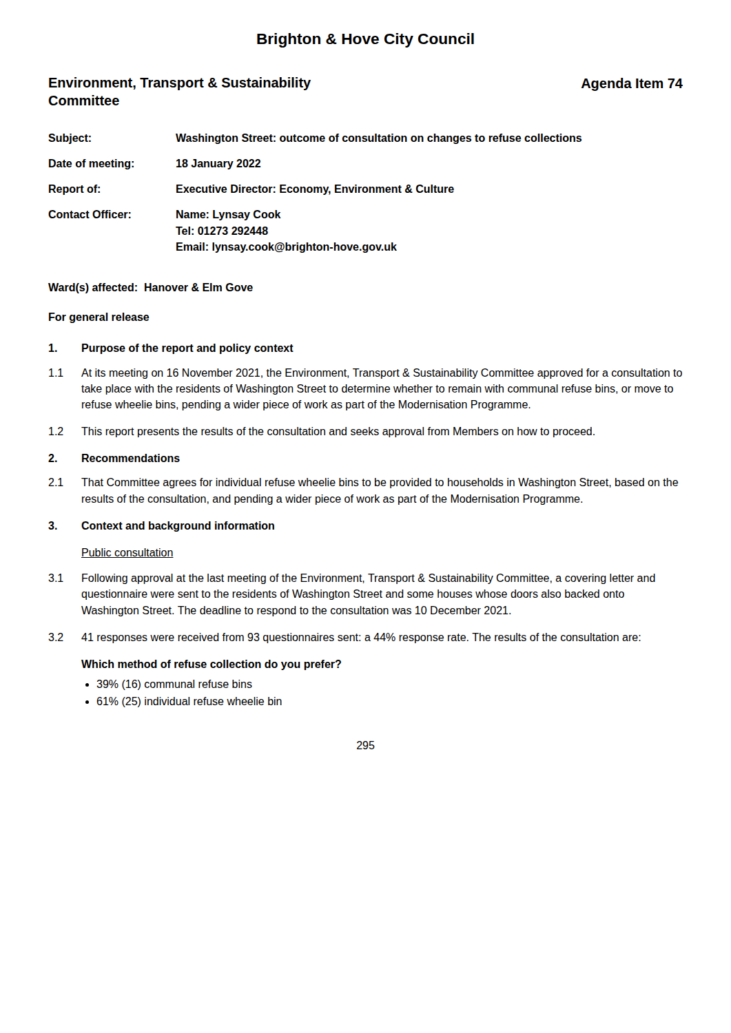Brighton & Hove City Council
Environment, Transport & Sustainability Committee
Agenda Item 74
| Subject: | Washington Street: outcome of consultation on changes to refuse collections |
| Date of meeting: | 18 January 2022 |
| Report of: | Executive Director: Economy, Environment & Culture |
| Contact Officer: | Name: Lynsay Cook Tel: 01273 292448 Email: lynsay.cook@brighton-hove.gov.uk |
Ward(s) affected: Hanover & Elm Gove
For general release
1.
Purpose of the report and policy context
1.1
At its meeting on 16 November 2021, the Environment, Transport & Sustainability Committee approved for a consultation to take place with the residents of Washington Street to determine whether to remain with communal refuse bins, or move to refuse wheelie bins, pending a wider piece of work as part of the Modernisation Programme.
1.2
This report presents the results of the consultation and seeks approval from Members on how to proceed.
2.
Recommendations
2.1
That Committee agrees for individual refuse wheelie bins to be provided to households in Washington Street, based on the results of the consultation, and pending a wider piece of work as part of the Modernisation Programme.
3.
Context and background information
Public consultation
3.1
Following approval at the last meeting of the Environment, Transport & Sustainability Committee, a covering letter and questionnaire were sent to the residents of Washington Street and some houses whose doors also backed onto Washington Street. The deadline to respond to the consultation was 10 December 2021.
3.2
41 responses were received from 93 questionnaires sent: a 44% response rate. The results of the consultation are:
Which method of refuse collection do you prefer?
39% (16) communal refuse bins
61% (25) individual refuse wheelie bin
295